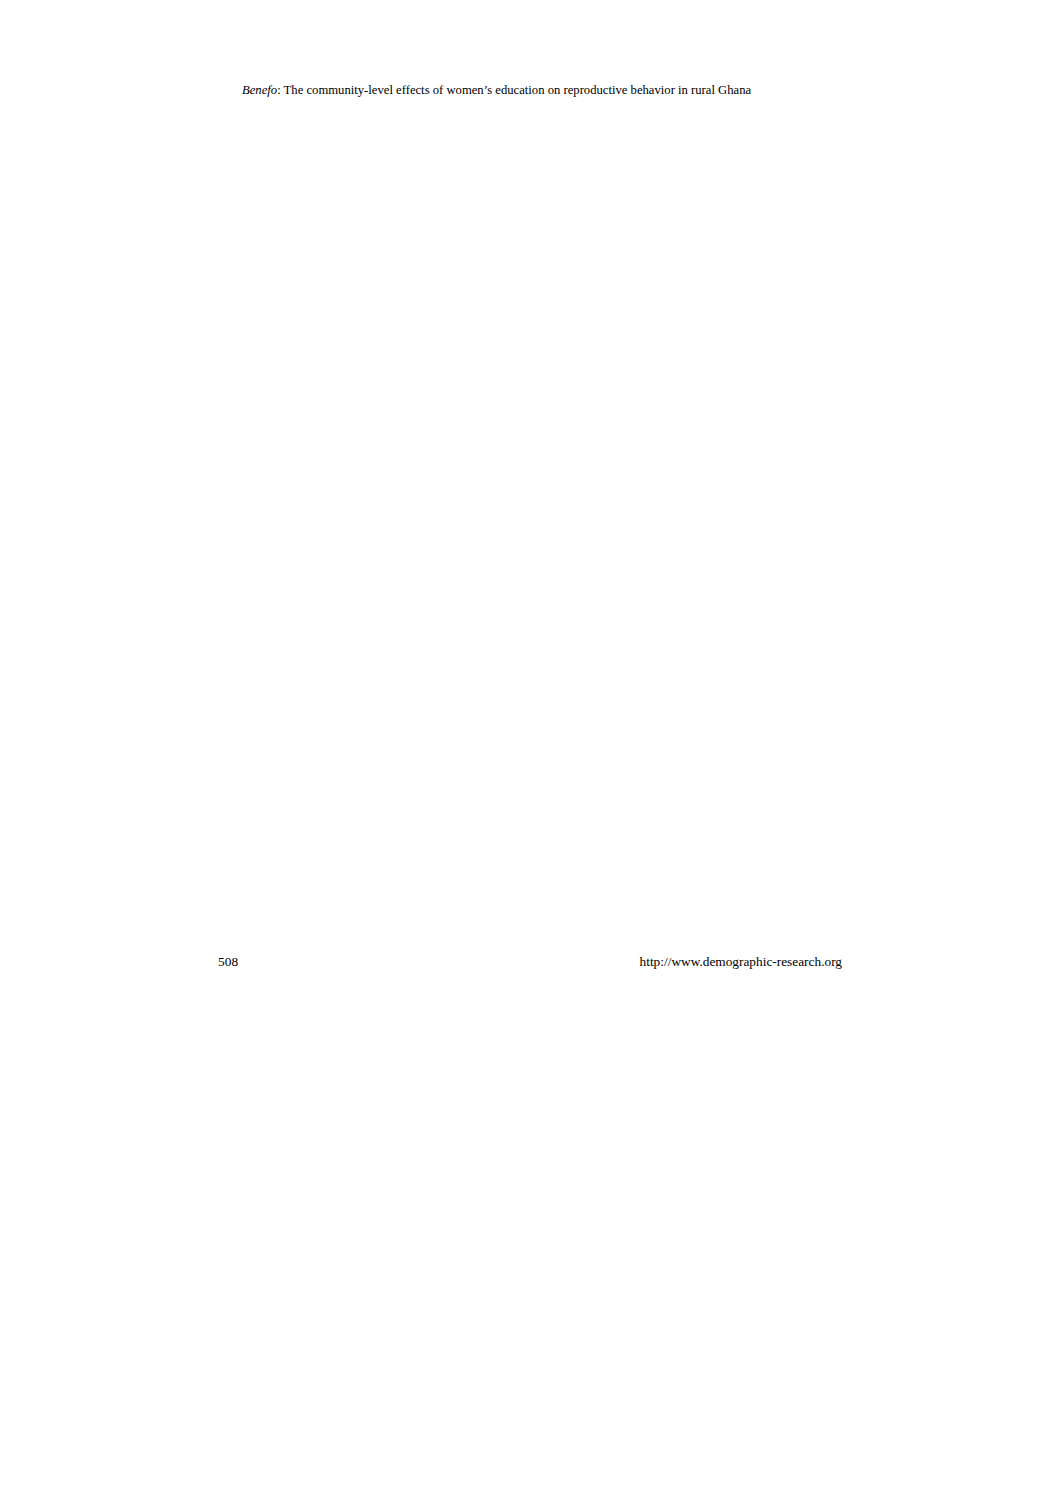Benefo: The community-level effects of women’s education on reproductive behavior in rural Ghana
508 http://www.demographic-research.org